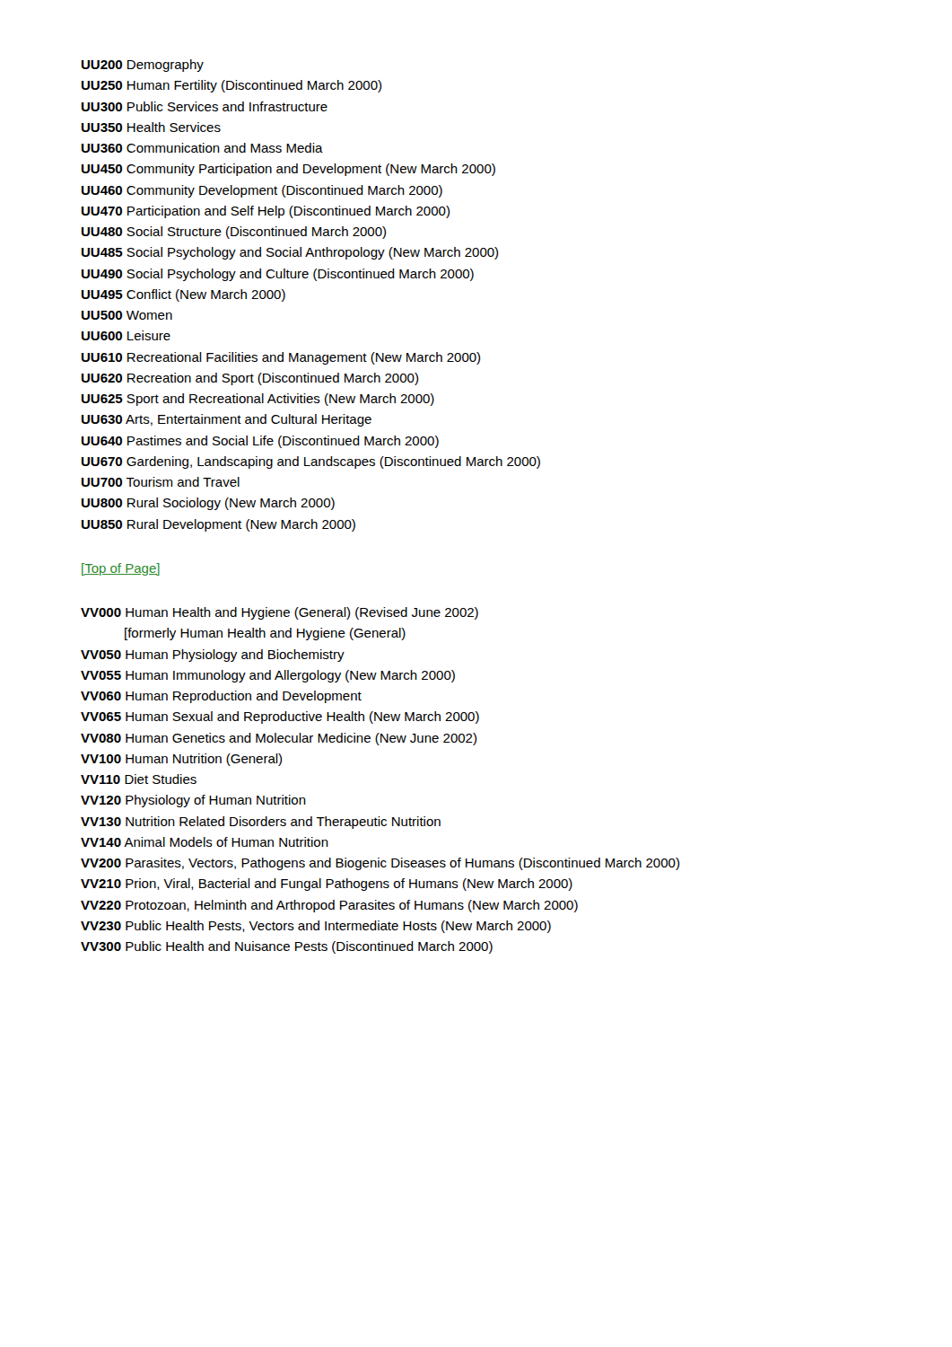UU200 Demography
UU250 Human Fertility (Discontinued March 2000)
UU300 Public Services and Infrastructure
UU350 Health Services
UU360 Communication and Mass Media
UU450 Community Participation and Development (New March 2000)
UU460 Community Development (Discontinued March 2000)
UU470 Participation and Self Help (Discontinued March 2000)
UU480 Social Structure (Discontinued March 2000)
UU485 Social Psychology and Social Anthropology (New March 2000)
UU490 Social Psychology and Culture (Discontinued March 2000)
UU495 Conflict (New March 2000)
UU500 Women
UU600 Leisure
UU610 Recreational Facilities and Management (New March 2000)
UU620 Recreation and Sport (Discontinued March 2000)
UU625 Sport and Recreational Activities (New March 2000)
UU630 Arts, Entertainment and Cultural Heritage
UU640 Pastimes and Social Life (Discontinued March 2000)
UU670 Gardening, Landscaping and Landscapes (Discontinued March 2000)
UU700 Tourism and Travel
UU800 Rural Sociology (New March 2000)
UU850 Rural Development (New March 2000)
[Top of Page]
VV000 Human Health and Hygiene (General) (Revised June 2002)
[formerly Human Health and Hygiene (General)
VV050 Human Physiology and Biochemistry
VV055 Human Immunology and Allergology (New March 2000)
VV060 Human Reproduction and Development
VV065 Human Sexual and Reproductive Health (New March 2000)
VV080 Human Genetics and Molecular Medicine (New June 2002)
VV100 Human Nutrition (General)
VV110 Diet Studies
VV120 Physiology of Human Nutrition
VV130 Nutrition Related Disorders and Therapeutic Nutrition
VV140 Animal Models of Human Nutrition
VV200 Parasites, Vectors, Pathogens and Biogenic Diseases of Humans (Discontinued March 2000)
VV210 Prion, Viral, Bacterial and Fungal Pathogens of Humans (New March 2000)
VV220 Protozoan, Helminth and Arthropod Parasites of Humans (New March 2000)
VV230 Public Health Pests, Vectors and Intermediate Hosts (New March 2000)
VV300 Public Health and Nuisance Pests (Discontinued March 2000)